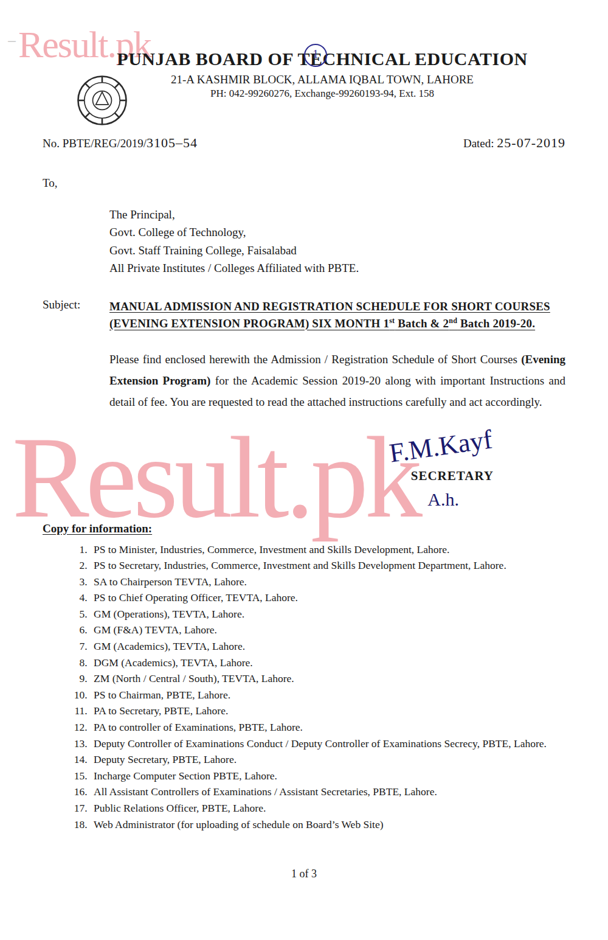Result.pk
Result.pk
|
1
PUNJAB BOARD OF TECHNICAL EDUCATION
21-A KASHMIR BLOCK, ALLAMA IQBAL TOWN, LAHORE
PH: 042-99260276, Exchange-99260193-94, Ext. 158
No. PBTE/REG/2019/3105–54
Dated: 25-07-2019
To,
The Principal,
Govt. College of Technology,
Govt. Staff Training College, Faisalabad
All Private Institutes / Colleges Affiliated with PBTE.
Subject:
MANUAL ADMISSION AND REGISTRATION SCHEDULE FOR SHORT COURSES (EVENING EXTENSION PROGRAM) SIX MONTH 1st Batch & 2nd Batch 2019-20.
Please find enclosed herewith the Admission / Registration Schedule of Short Courses (Evening Extension Program) for the Academic Session 2019-20 along with important Instructions and detail of fee. You are requested to read the attached instructions carefully and act accordingly.
F.M.Kayf
SECRETARY
A.h.
Copy for information:
PS to Minister, Industries, Commerce, Investment and Skills Development, Lahore.
PS to Secretary, Industries, Commerce, Investment and Skills Development Department, Lahore.
SA to Chairperson TEVTA, Lahore.
PS to Chief Operating Officer, TEVTA, Lahore.
GM (Operations), TEVTA, Lahore.
GM (F&A) TEVTA, Lahore.
GM (Academics), TEVTA, Lahore.
DGM (Academics), TEVTA, Lahore.
ZM (North / Central / South), TEVTA, Lahore.
PS to Chairman, PBTE, Lahore.
PA to Secretary, PBTE, Lahore.
PA to controller of Examinations, PBTE, Lahore.
Deputy Controller of Examinations Conduct / Deputy Controller of Examinations Secrecy, PBTE, Lahore.
Deputy Secretary, PBTE, Lahore.
Incharge Computer Section PBTE, Lahore.
All Assistant Controllers of Examinations / Assistant Secretaries, PBTE, Lahore.
Public Relations Officer, PBTE, Lahore.
Web Administrator (for uploading of schedule on Board’s Web Site)
1 of 3